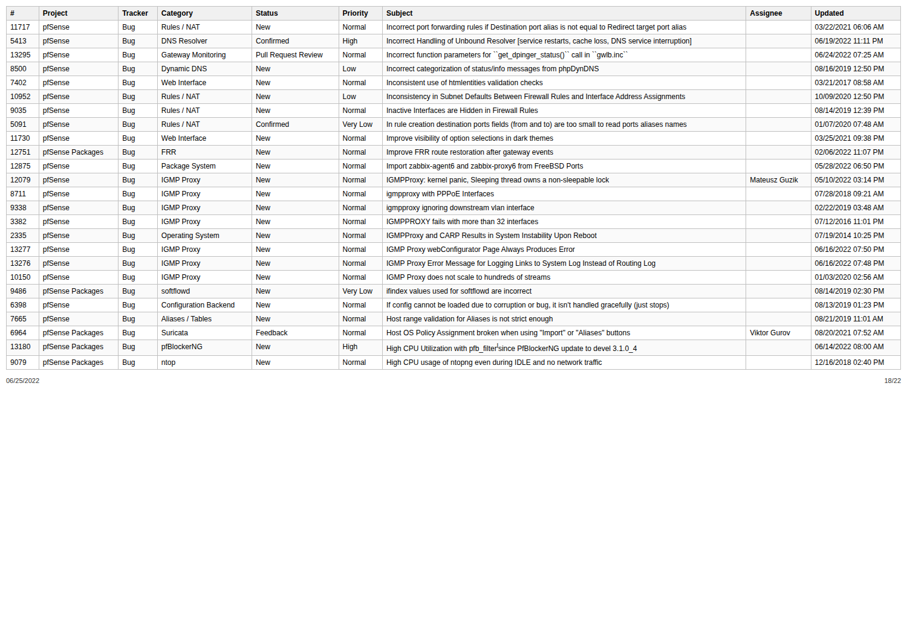| # | Project | Tracker | Category | Status | Priority | Subject | Assignee | Updated |
| --- | --- | --- | --- | --- | --- | --- | --- | --- |
| 11717 | pfSense | Bug | Rules / NAT | New | Normal | Incorrect port forwarding rules if Destination port alias is not equal to Redirect target port alias | | 03/22/2021 06:06 AM |
| 5413 | pfSense | Bug | DNS Resolver | Confirmed | High | Incorrect Handling of Unbound Resolver [service restarts, cache loss, DNS service interruption] | | 06/19/2022 11:11 PM |
| 13295 | pfSense | Bug | Gateway Monitoring | Pull Request Review | Normal | Incorrect function parameters for ``get_dpinger_status()`` call in ``gwlb.inc`` | | 06/24/2022 07:25 AM |
| 8500 | pfSense | Bug | Dynamic DNS | New | Low | Incorrect categorization of status/info messages from phpDynDNS | | 08/16/2019 12:50 PM |
| 7402 | pfSense | Bug | Web Interface | New | Normal | Inconsistent use of htmlentities validation checks | | 03/21/2017 08:58 AM |
| 10952 | pfSense | Bug | Rules / NAT | New | Low | Inconsistency in Subnet Defaults Between Firewall Rules and Interface Address Assignments | | 10/09/2020 12:50 PM |
| 9035 | pfSense | Bug | Rules / NAT | New | Normal | Inactive Interfaces are Hidden in Firewall Rules | | 08/14/2019 12:39 PM |
| 5091 | pfSense | Bug | Rules / NAT | Confirmed | Very Low | In rule creation destination ports fields (from and to) are too small to read ports aliases names | | 01/07/2020 07:48 AM |
| 11730 | pfSense | Bug | Web Interface | New | Normal | Improve visibility of option selections in dark themes | | 03/25/2021 09:38 PM |
| 12751 | pfSense Packages | Bug | FRR | New | Normal | Improve FRR route restoration after gateway events | | 02/06/2022 11:07 PM |
| 12875 | pfSense | Bug | Package System | New | Normal | Import zabbix-agent6 and zabbix-proxy6 from FreeBSD Ports | | 05/28/2022 06:50 PM |
| 12079 | pfSense | Bug | IGMP Proxy | New | Normal | IGMPProxy: kernel panic, Sleeping thread owns a non-sleepable lock | Mateusz Guzik | 05/10/2022 03:14 PM |
| 8711 | pfSense | Bug | IGMP Proxy | New | Normal | igmpproxy with PPPoE Interfaces | | 07/28/2018 09:21 AM |
| 9338 | pfSense | Bug | IGMP Proxy | New | Normal | igmpproxy ignoring downstream vlan interface | | 02/22/2019 03:48 AM |
| 3382 | pfSense | Bug | IGMP Proxy | New | Normal | IGMPPROXY fails with more than 32 interfaces | | 07/12/2016 11:01 PM |
| 2335 | pfSense | Bug | Operating System | New | Normal | IGMPProxy and CARP Results in System Instability Upon Reboot | | 07/19/2014 10:25 PM |
| 13277 | pfSense | Bug | IGMP Proxy | New | Normal | IGMP Proxy webConfigurator Page Always Produces Error | | 06/16/2022 07:50 PM |
| 13276 | pfSense | Bug | IGMP Proxy | New | Normal | IGMP Proxy Error Message for Logging Links to System Log Instead of Routing Log | | 06/16/2022 07:48 PM |
| 10150 | pfSense | Bug | IGMP Proxy | New | Normal | IGMP Proxy does not scale to hundreds of streams | | 01/03/2020 02:56 AM |
| 9486 | pfSense Packages | Bug | softflowd | New | Very Low | ifindex values used for softflowd are incorrect | | 08/14/2019 02:30 PM |
| 6398 | pfSense | Bug | Configuration Backend | New | Normal | If config cannot be loaded due to corruption or bug, it isn't handled gracefully (just stops) | | 08/13/2019 01:23 PM |
| 7665 | pfSense | Bug | Aliases / Tables | New | Normal | Host range validation for Aliases is not strict enough | | 08/21/2019 11:01 AM |
| 6964 | pfSense Packages | Bug | Suricata | Feedback | Normal | Host OS Policy Assignment broken when using "Import" or "Aliases" buttons | Viktor Gurov | 08/20/2021 07:52 AM |
| 13180 | pfSense Packages | Bug | pfBlockerNG | New | High | High CPU Utilization with pfb_filter l since PfBlockerNG update to devel 3.1.0_4 | | 06/14/2022 08:00 AM |
| 9079 | pfSense Packages | Bug | ntop | New | Normal | High CPU usage of ntopng even during IDLE and no network traffic | | 12/16/2018 02:40 PM |
06/25/2022 18/22